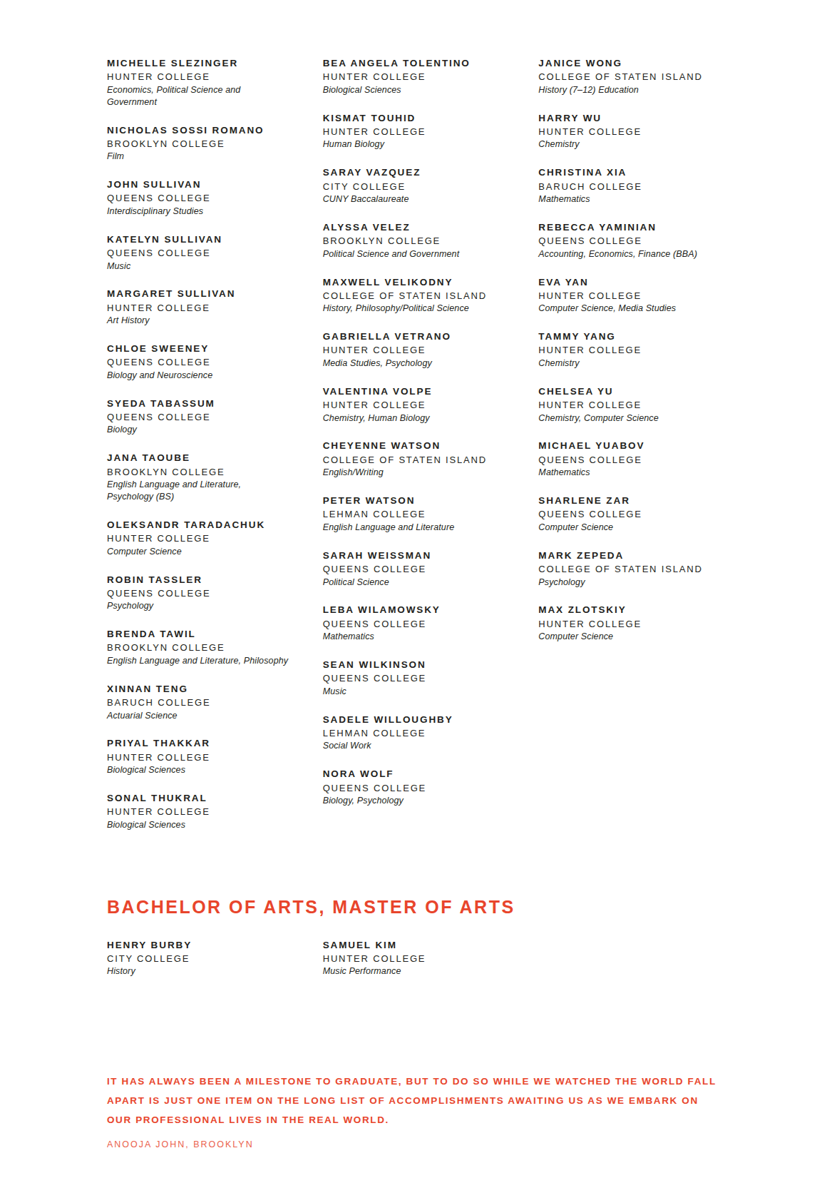Michelle Slezinger
Hunter College
Economics, Political Science and Government
Nicholas Sossi Romano
Brooklyn College
Film
John Sullivan
Queens College
Interdisciplinary Studies
Katelyn Sullivan
Queens College
Music
Margaret Sullivan
Hunter College
Art History
Chloe Sweeney
Queens College
Biology and Neuroscience
Syeda Tabassum
Queens College
Biology
Jana Taoube
Brooklyn College
English Language and Literature, Psychology (BS)
Oleksandr Taradachuk
Hunter College
Computer Science
Robin Tassler
Queens College
Psychology
Brenda Tawil
Brooklyn College
English Language and Literature, Philosophy
Xinnan Teng
Baruch College
Actuarial Science
Priyal Thakkar
Hunter College
Biological Sciences
Sonal Thukral
Hunter College
Biological Sciences
Bea Angela Tolentino
Hunter College
Biological Sciences
Kismat Touhid
Hunter College
Human Biology
Saray Vazquez
City College
CUNY Baccalaureate
Alyssa Velez
Brooklyn College
Political Science and Government
Maxwell Velikodny
College of Staten Island
History, Philosophy/Political Science
Gabriella Vetrano
Hunter College
Media Studies, Psychology
Valentina Volpe
Hunter College
Chemistry, Human Biology
Cheyenne Watson
College of Staten Island
English/Writing
Peter Watson
Lehman College
English Language and Literature
Sarah Weissman
Queens College
Political Science
Leba Wilamowsky
Queens College
Mathematics
Sean Wilkinson
Queens College
Music
Sadele Willoughby
Lehman College
Social Work
Nora Wolf
Queens College
Biology, Psychology
Janice Wong
College of Staten Island
History (7–12) Education
Harry Wu
Hunter College
Chemistry
Christina Xia
Baruch College
Mathematics
Rebecca Yaminian
Queens College
Accounting, Economics, Finance (BBA)
Eva Yan
Hunter College
Computer Science, Media Studies
Tammy Yang
Hunter College
Chemistry
Chelsea Yu
Hunter College
Chemistry, Computer Science
Michael Yuabov
Queens College
Mathematics
Sharlene Zar
Queens College
Computer Science
Mark Zepeda
College of Staten Island
Psychology
Max Zlotskiy
Hunter College
Computer Science
Bachelor of Arts, Master of Arts
Henry Burby
City College
History
Samuel Kim
Hunter College
Music Performance
It has always been a milestone to graduate, but to do so while we watched the world fall apart is just one item on the long list of accomplishments awaiting us as we embark on our professional lives in the real world.
Anooja John, Brooklyn